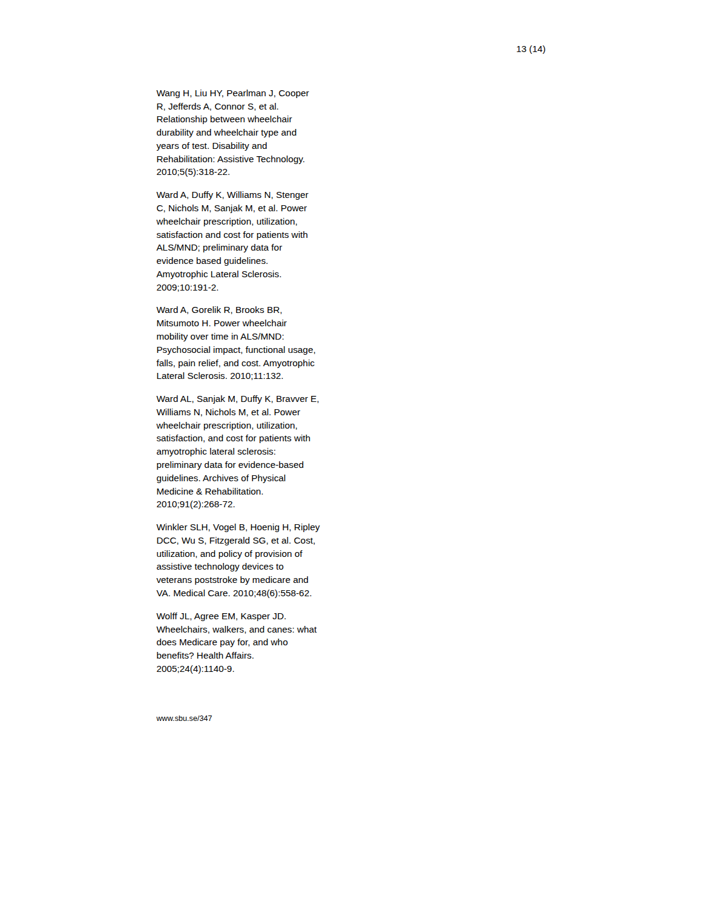13 (14)
Wang H, Liu HY, Pearlman J, Cooper R, Jefferds A, Connor S, et al. Relationship between wheelchair durability and wheelchair type and years of test. Disability and Rehabilitation: Assistive Technology. 2010;5(5):318-22.
Ward A, Duffy K, Williams N, Stenger C, Nichols M, Sanjak M, et al. Power wheelchair prescription, utilization, satisfaction and cost for patients with ALS/MND; preliminary data for evidence based guidelines. Amyotrophic Lateral Sclerosis. 2009;10:191-2.
Ward A, Gorelik R, Brooks BR, Mitsumoto H. Power wheelchair mobility over time in ALS/MND: Psychosocial impact, functional usage, falls, pain relief, and cost. Amyotrophic Lateral Sclerosis. 2010;11:132.
Ward AL, Sanjak M, Duffy K, Bravver E, Williams N, Nichols M, et al. Power wheelchair prescription, utilization, satisfaction, and cost for patients with amyotrophic lateral sclerosis: preliminary data for evidence-based guidelines. Archives of Physical Medicine & Rehabilitation. 2010;91(2):268-72.
Winkler SLH, Vogel B, Hoenig H, Ripley DCC, Wu S, Fitzgerald SG, et al. Cost, utilization, and policy of provision of assistive technology devices to veterans poststroke by medicare and VA. Medical Care. 2010;48(6):558-62.
Wolff JL, Agree EM, Kasper JD. Wheelchairs, walkers, and canes: what does Medicare pay for, and who benefits? Health Affairs. 2005;24(4):1140-9.
www.sbu.se/347